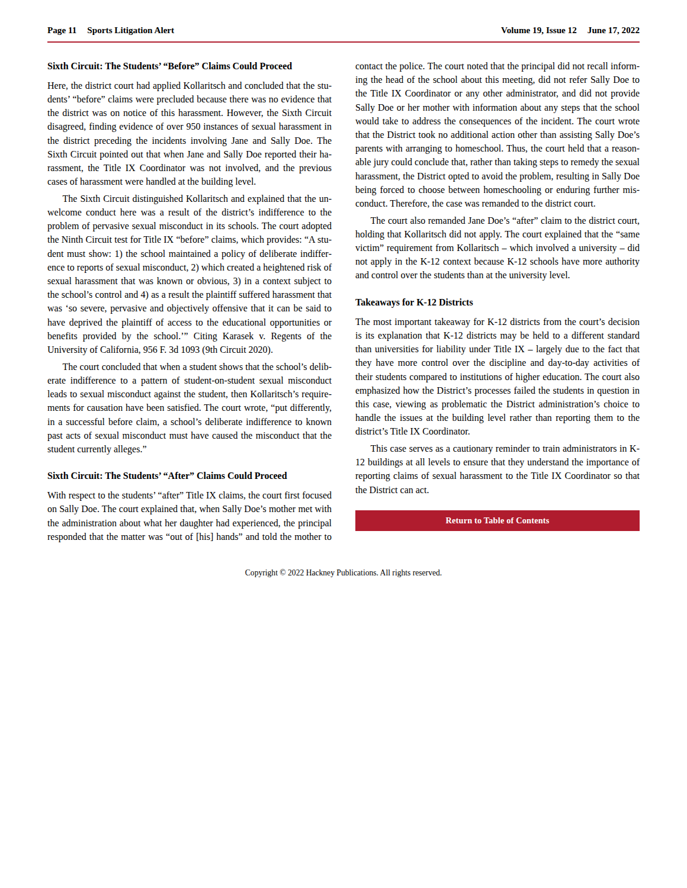Page 11 Sports Litigation Alert
Volume 19, Issue 12 June 17, 2022
Sixth Circuit: The Students’ “Before” Claims Could Proceed
Here, the district court had applied Kollaritsch and concluded that the students’ “before” claims were precluded because there was no evidence that the district was on notice of this harassment. However, the Sixth Circuit disagreed, finding evidence of over 950 instances of sexual harassment in the district preceding the incidents involving Jane and Sally Doe. The Sixth Circuit pointed out that when Jane and Sally Doe reported their harassment, the Title IX Coordinator was not involved, and the previous cases of harassment were handled at the building level.
The Sixth Circuit distinguished Kollaritsch and explained that the unwelcome conduct here was a result of the district’s indifference to the problem of pervasive sexual misconduct in its schools. The court adopted the Ninth Circuit test for Title IX “before” claims, which provides: “A student must show: 1) the school maintained a policy of deliberate indifference to reports of sexual misconduct, 2) which created a heightened risk of sexual harassment that was known or obvious, 3) in a context subject to the school’s control and 4) as a result the plaintiff suffered harassment that was ‘so severe, pervasive and objectively offensive that it can be said to have deprived the plaintiff of access to the educational opportunities or benefits provided by the school.’” Citing Karasek v. Regents of the University of California, 956 F. 3d 1093 (9th Circuit 2020).
The court concluded that when a student shows that the school’s deliberate indifference to a pattern of student-on-student sexual misconduct leads to sexual misconduct against the student, then Kollaritsch’s requirements for causation have been satisfied. The court wrote, “put differently, in a successful before claim, a school’s deliberate indifference to known past acts of sexual misconduct must have caused the misconduct that the student currently alleges.”
Sixth Circuit: The Students’ “After” Claims Could Proceed
With respect to the students’ “after” Title IX claims, the court first focused on Sally Doe. The court explained that, when Sally Doe’s mother met with the administration about what her daughter had experienced, the principal responded that the matter was “out of [his] hands” and told the mother to contact the police. The court noted that the principal did not recall informing the head of the school about this meeting, did not refer Sally Doe to the Title IX Coordinator or any other administrator, and did not provide Sally Doe or her mother with information about any steps that the school would take to address the consequences of the incident. The court wrote that the District took no additional action other than assisting Sally Doe’s parents with arranging to homeschool. Thus, the court held that a reasonable jury could conclude that, rather than taking steps to remedy the sexual harassment, the District opted to avoid the problem, resulting in Sally Doe being forced to choose between homeschooling or enduring further misconduct. Therefore, the case was remanded to the district court.
The court also remanded Jane Doe’s “after” claim to the district court, holding that Kollaritsch did not apply. The court explained that the “same victim” requirement from Kollaritsch – which involved a university – did not apply in the K-12 context because K-12 schools have more authority and control over the students than at the university level.
Takeaways for K-12 Districts
The most important takeaway for K-12 districts from the court’s decision is its explanation that K-12 districts may be held to a different standard than universities for liability under Title IX – largely due to the fact that they have more control over the discipline and day-to-day activities of their students compared to institutions of higher education. The court also emphasized how the District’s processes failed the students in question in this case, viewing as problematic the District administration’s choice to handle the issues at the building level rather than reporting them to the district’s Title IX Coordinator.
This case serves as a cautionary reminder to train administrators in K-12 buildings at all levels to ensure that they understand the importance of reporting claims of sexual harassment to the Title IX Coordinator so that the District can act.
Return to Table of Contents
Copyright © 2022 Hackney Publications. All rights reserved.